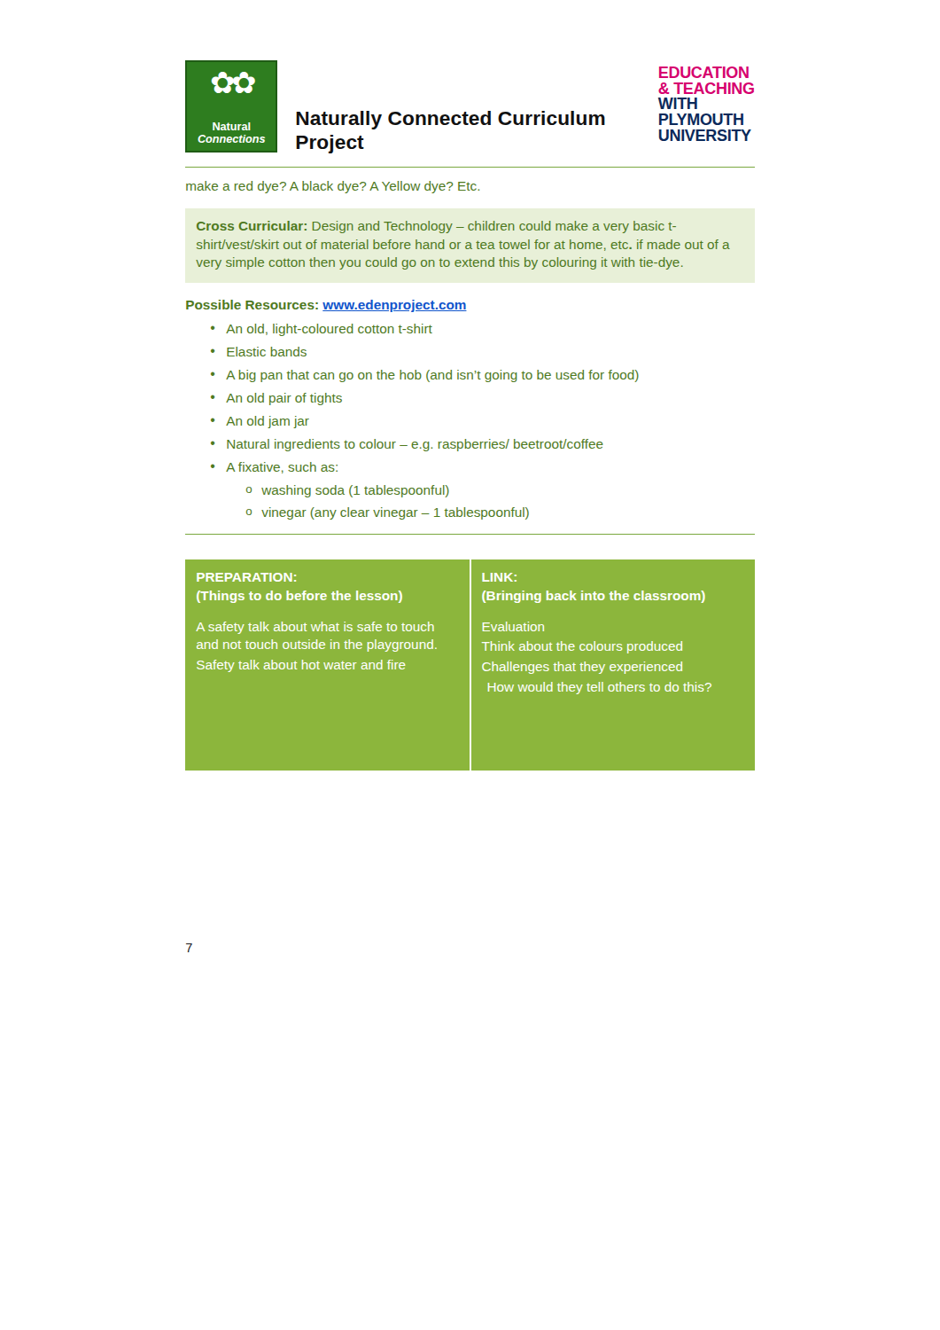✿✿
Natural Connections
Naturally Connected Curriculum Project
EDUCATION
& TEACHING
WITH
PLYMOUTH
UNIVERSITY
make a red dye? A black dye? A Yellow dye? Etc.
Cross Curricular: Design and Technology – children could make a very basic t-shirt/vest/skirt out of material before hand or a tea towel for at home, etc. if made out of a very simple cotton then you could go on to extend this by colouring it with tie-dye.
Possible Resources: www.edenproject.com
An old, light-coloured cotton t-shirt
Elastic bands
A big pan that can go on the hob (and isn’t going to be used for food)
An old pair of tights
An old jam jar
Natural ingredients to colour – e.g. raspberries/ beetroot/coffee
A fixative, such as:
washing soda (1 tablespoonful)
vinegar (any clear vinegar – 1 tablespoonful)
| PREPARATION: (Things to do before the lesson) A safety talk about what is safe to touch and not touch outside in the playground. Safety talk about hot water and fire | LINK: (Bringing back into the classroom) Evaluation Think about the colours produced Challenges that they experienced How would they tell others to do this? |
7